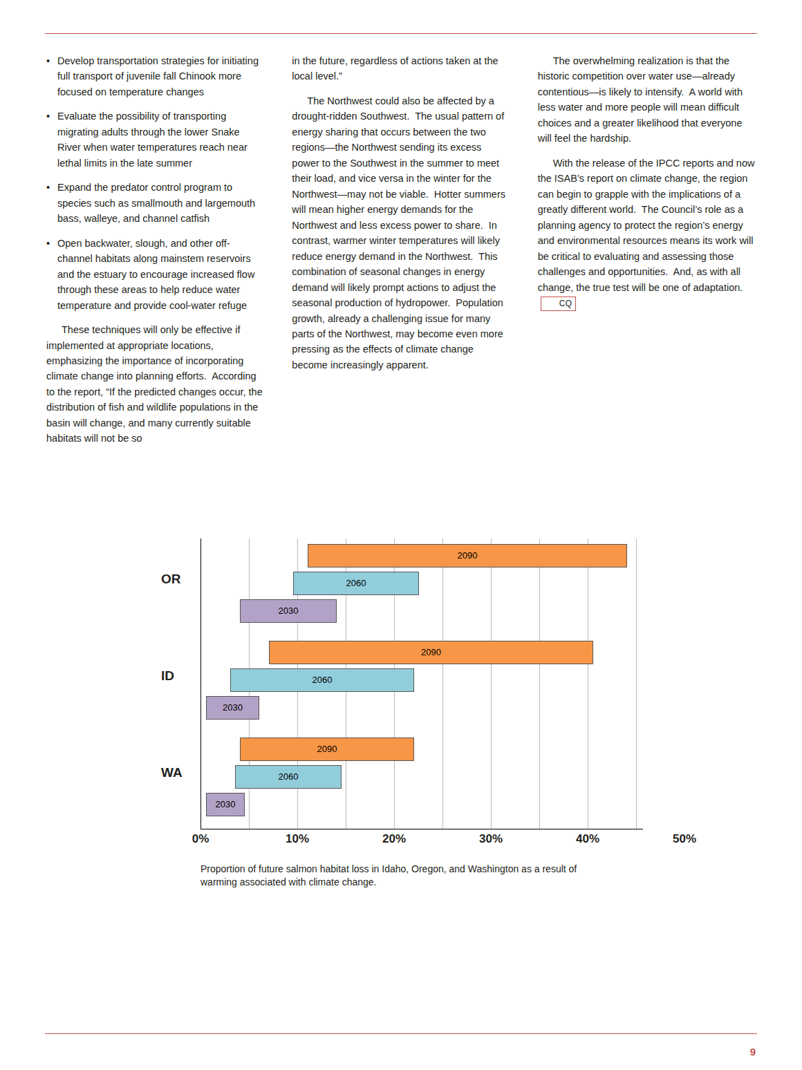•
Develop transportation strategies for initiating full transport of juvenile fall Chinook more focused on temperature changes
•
Evaluate the possibility of transporting migrating adults through the lower Snake River when water temperatures reach near lethal limits in the late summer
•
Expand the predator control program to species such as smallmouth and largemouth bass, walleye, and channel catfish
•
Open backwater, slough, and other off-channel habitats along mainstem reservoirs and the estuary to encourage increased flow through these areas to help reduce water temperature and provide cool-water refuge
These techniques will only be effective if implemented at appropriate locations, emphasizing the importance of incorporating climate change into planning efforts. According to the report, “If the predicted changes occur, the distribution of fish and wildlife populations in the basin will change, and many currently suitable habitats will not be so
in the future, regardless of actions taken at the local level.”
The Northwest could also be affected by a drought-ridden Southwest. The usual pattern of energy sharing that occurs between the two regions—the Northwest sending its excess power to the Southwest in the summer to meet their load, and vice versa in the winter for the Northwest—may not be viable. Hotter summers will mean higher energy demands for the Northwest and less excess power to share. In contrast, warmer winter temperatures will likely reduce energy demand in the Northwest. This combination of seasonal changes in energy demand will likely prompt actions to adjust the seasonal production of hydropower. Population growth, already a challenging issue for many parts of the Northwest, may become even more pressing as the effects of climate change become increasingly apparent.
The overwhelming realization is that the historic competition over water use—already contentious—is likely to intensify. A world with less water and more people will mean difficult choices and a greater likelihood that everyone will feel the hardship.
With the release of the IPCC reports and now the ISAB’s report on climate change, the region can begin to grapple with the implications of a greatly different world. The Council’s role as a planning agency to protect the region’s energy and environmental resources means its work will be critical to evaluating and assessing those challenges and opportunities. And, as with all change, the true test will be one of adaptation. CQ
OR
2090
2060
2030
ID
2090
2060
2030
WA
2090
2060
2030
0%
10%
20%
30%
40%
50%
Proportion of future salmon habitat loss in Idaho, Oregon, and Washington as a result of warming associated with climate change.
9